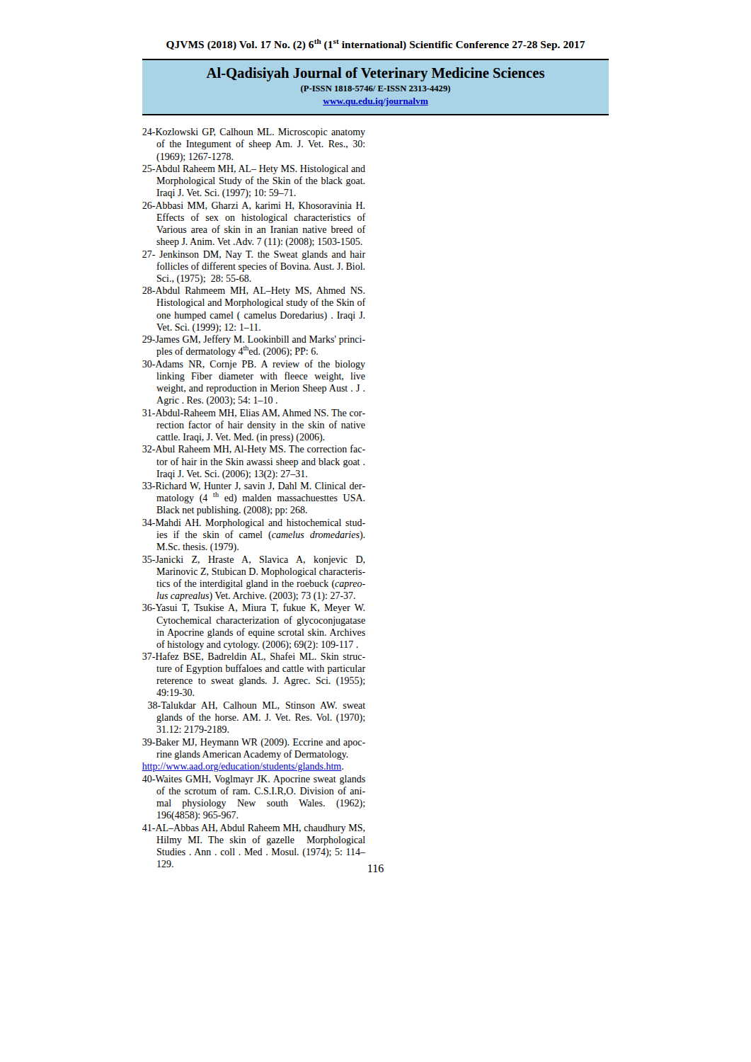QJVMS (2018) Vol. 17 No. (2) 6th (1st international) Scientific Conference 27-28 Sep. 2017
Al-Qadisiyah Journal of Veterinary Medicine Sciences
(P-ISSN 1818-5746/ E-ISSN 2313-4429)
www.qu.edu.iq/journalvm
24-Kozlowski GP, Calhoun ML. Microscopic anatomy of the Integument of sheep Am. J. Vet. Res., 30: (1969); 1267-1278.
25-Abdul Raheem MH, AL– Hety MS. Histological and Morphological Study of the Skin of the black goat. Iraqi J. Vet. Sci. (1997); 10: 59–71.
26-Abbasi MM, Gharzi A, karimi H, Khosoravinia H. Effects of sex on histological characteristics of Various area of skin in an Iranian native breed of sheep J. Anim. Vet .Adv. 7 (11): (2008); 1503-1505.
27- Jenkinson DM, Nay T. the Sweat glands and hair follicles of different species of Bovina. Aust. J. Biol. Sci., (1975); 28: 55-68.
28-Abdul Rahmeem MH, AL–Hety MS, Ahmed NS. Histological and Morphological study of the Skin of one humped camel ( camelus Doredarius) . Iraqi J. Vet. Sci. (1999); 12: 1–11.
29-James GM, Jeffery M. Lookinbill and Marks' principles of dermatology 4thed. (2006); PP: 6.
30-Adams NR, Cornje PB. A review of the biology linking Fiber diameter with fleece weight, live weight, and reproduction in Merion Sheep Aust . J . Agric . Res. (2003); 54: 1–10 .
31-Abdul-Raheem MH, Elias AM, Ahmed NS. The correction factor of hair density in the skin of native cattle. Iraqi, J. Vet. Med. (in press) (2006).
32-Abul Raheem MH, Al-Hety MS. The correction factor of hair in the Skin awassi sheep and black goat . Iraqi J. Vet. Sci. (2006); 13(2): 27–31.
33-Richard W, Hunter J, savin J, Dahl M. Clinical dermatology (4 th ed) malden massachuesttes USA. Black net publishing. (2008); pp: 268.
34-Mahdi AH. Morphological and histochemical studies if the skin of camel (camelus dromedaries). M.Sc. thesis. (1979).
35-Janicki Z, Hraste A, Slavica A, konjevic D, Marinovic Z, Stubican D. Mophological characteristics of the interdigital gland in the roebuck (capreolus caprealus) Vet. Archive. (2003); 73 (1): 27-37.
36-Yasui T, Tsukise A, Miura T, fukue K, Meyer W. Cytochemical characterization of glycoconjugatase in Apocrine glands of equine scrotal skin. Archives of histology and cytology. (2006); 69(2): 109-117 .
37-Hafez BSE, Badreldin AL, Shafei ML. Skin structure of Egyption buffaloes and cattle with particular reterence to sweat glands. J. Agrec. Sci. (1955); 49:19-30.
38-Talukdar AH, Calhoun ML, Stinson AW. sweat glands of the horse. AM. J. Vet. Res. Vol. (1970); 31.12: 2179-2189.
39-Baker MJ, Heymann WR (2009). Eccrine and apocrine glands American Academy of Dermatology.
http://www.aad.org/education/students/glands.htm.
40-Waites GMH, Voglmayr JK. Apocrine sweat glands of the scrotum of ram. C.S.I.R,O. Division of animal physiology New south Wales. (1962); 196(4858): 965-967.
41-AL–Abbas AH, Abdul Raheem MH, chaudhury MS, Hilmy MI. The skin of gazelle Morphological Studies . Ann . coll . Med . Mosul. (1974); 5: 114–129.
116